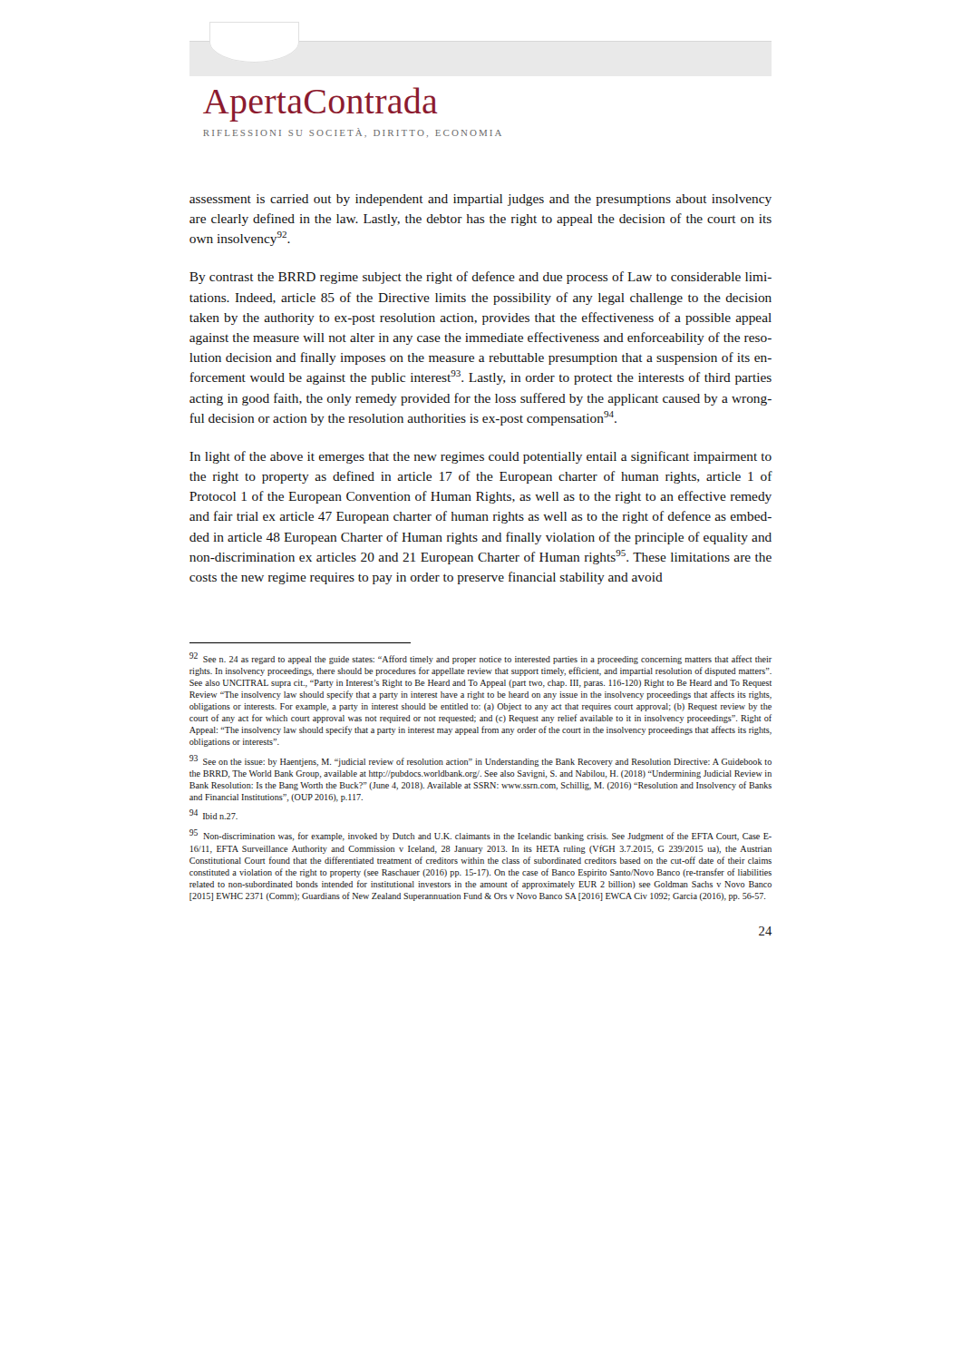Aperta Contrada
Riflessioni su società, diritto, economia
assessment is carried out by independent and impartial judges and the presumptions about insolvency are clearly defined in the law. Lastly, the debtor has the right to appeal the decision of the court on its own insolvency92.
By contrast the BRRD regime subject the right of defence and due process of Law to considerable limitations. Indeed, article 85 of the Directive limits the possibility of any legal challenge to the decision taken by the authority to ex-post resolution action, provides that the effectiveness of a possible appeal against the measure will not alter in any case the immediate effectiveness and enforceability of the resolution decision and finally imposes on the measure a rebuttable presumption that a suspension of its enforcement would be against the public interest93. Lastly, in order to protect the interests of third parties acting in good faith, the only remedy provided for the loss suffered by the applicant caused by a wrongful decision or action by the resolution authorities is ex-post compensation94.
In light of the above it emerges that the new regimes could potentially entail a significant impairment to the right to property as defined in article 17 of the European charter of human rights, article 1 of Protocol 1 of the European Convention of Human Rights, as well as to the right to an effective remedy and fair trial ex article 47 European charter of human rights as well as to the right of defence as embedded in article 48 European Charter of Human rights and finally violation of the principle of equality and non-discrimination ex articles 20 and 21 European Charter of Human rights95. These limitations are the costs the new regime requires to pay in order to preserve financial stability and avoid
92 See n. 24 as regard to appeal the guide states: “Afford timely and proper notice to interested parties in a proceeding concerning matters that affect their rights. In insolvency proceedings, there should be procedures for appellate review that support timely, efficient, and impartial resolution of disputed matters”. See also UNCITRAL supra cit., “Party in Interest’s Right to Be Heard and To Appeal (part two, chap. III, paras. 116-120) Right to Be Heard and To Request Review “The insolvency law should specify that a party in interest have a right to be heard on any issue in the insolvency proceedings that affects its rights, obligations or interests. For example, a party in interest should be entitled to: (a) Object to any act that requires court approval; (b) Request review by the court of any act for which court approval was not required or not requested; and (c) Request any relief available to it in insolvency proceedings”. Right of Appeal: “The insolvency law should specify that a party in interest may appeal from any order of the court in the insolvency proceedings that affects its rights, obligations or interests”.
93 See on the issue: by Haentjens, M. “judicial review of resolution action” in Understanding the Bank Recovery and Resolution Directive: A Guidebook to the BRRD, The World Bank Group, available at http://pubdocs.worldbank.org/. See also Savigni, S. and Nabilou, H. (2018) “Undermining Judicial Review in Bank Resolution: Is the Bang Worth the Buck?” (June 4, 2018). Available at SSRN: www.ssrn.com, Schillig, M. (2016) “Resolution and Insolvency of Banks and Financial Institutions”, (OUP 2016), p.117.
94 Ibid n.27.
95 Non-discrimination was, for example, invoked by Dutch and U.K. claimants in the Icelandic banking crisis. See Judgment of the EFTA Court, Case E-16/11, EFTA Surveillance Authority and Commission v Iceland, 28 January 2013. In its HETA ruling (VfGH 3.7.2015, G 239/2015 ua), the Austrian Constitutional Court found that the differentiated treatment of creditors within the class of subordinated creditors based on the cut-off date of their claims constituted a violation of the right to property (see Raschauer (2016) pp. 15-17). On the case of Banco Espirito Santo/Novo Banco (re-transfer of liabilities related to non-subordinated bonds intended for institutional investors in the amount of approximately EUR 2 billion) see Goldman Sachs v Novo Banco [2015] EWHC 2371 (Comm); Guardians of New Zealand Superannuation Fund & Ors v Novo Banco SA [2016] EWCA Civ 1092; Garcia (2016), pp. 56-57.
24